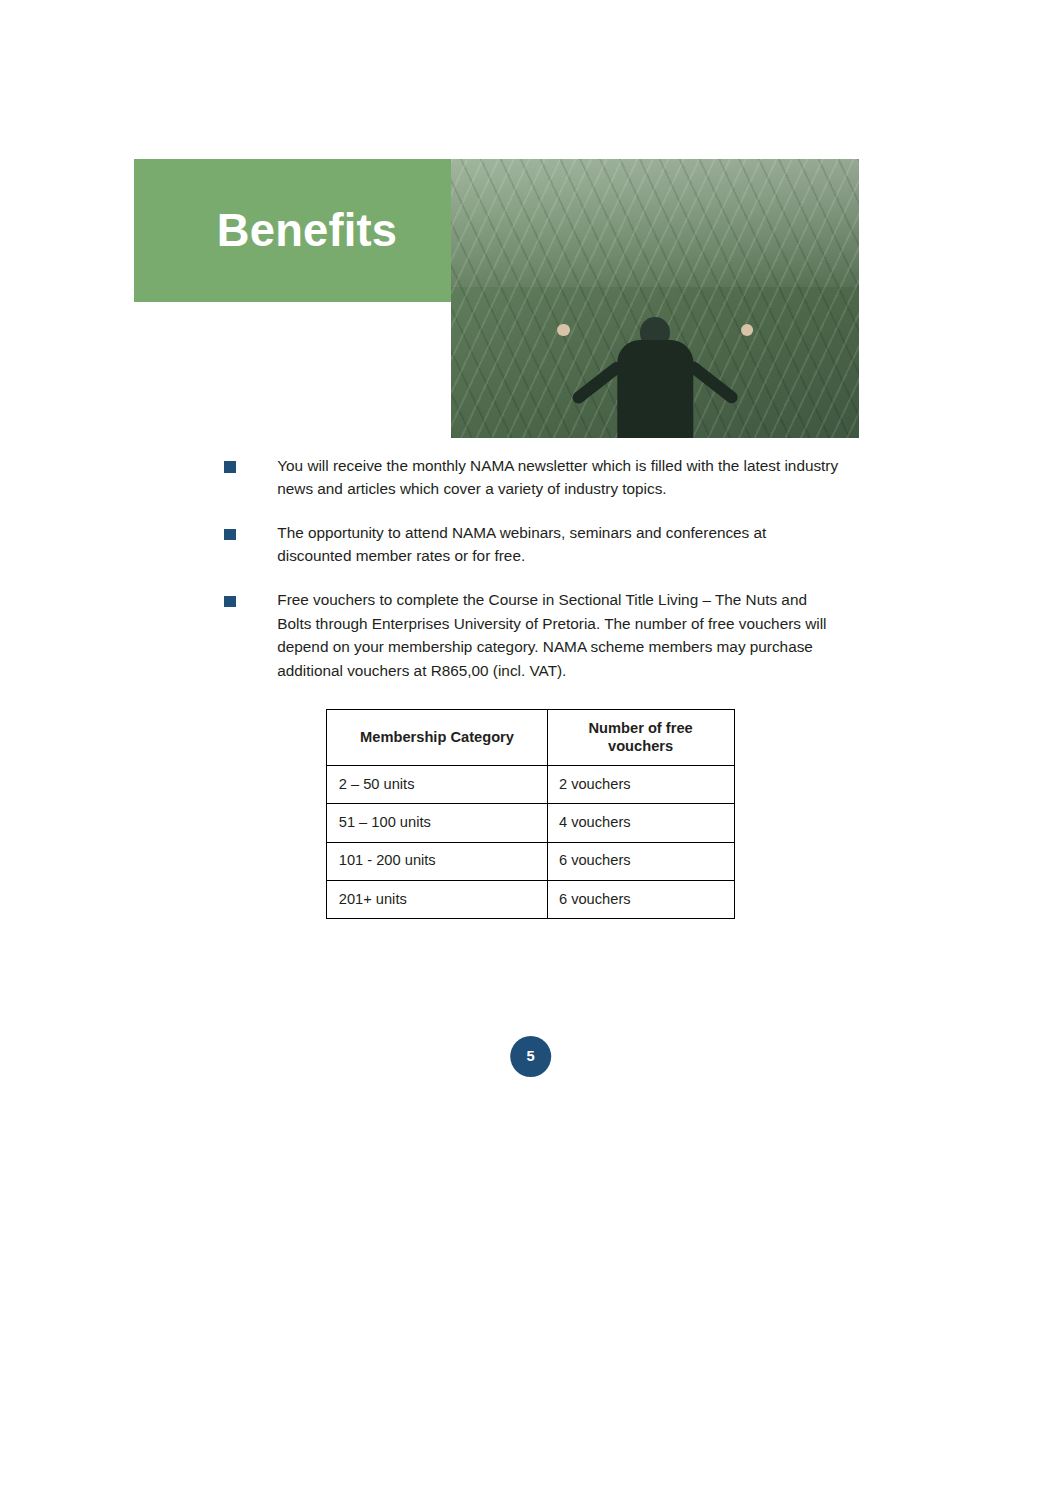Benefits
You will receive the monthly NAMA newsletter which is filled with the latest industry news and articles which cover a variety of industry topics.
The opportunity to attend NAMA webinars, seminars and conferences at discounted member rates or for free.
Free vouchers to complete the Course in Sectional Title Living – The Nuts and Bolts through Enterprises University of Pretoria. The number of free vouchers will depend on your membership category. NAMA scheme members may purchase additional vouchers at R865,00 (incl. VAT).
| Membership Category | Number of free vouchers |
| --- | --- |
| 2 – 50 units | 2 vouchers |
| 51 – 100 units | 4 vouchers |
| 101 - 200 units | 6 vouchers |
| 201+ units | 6 vouchers |
5